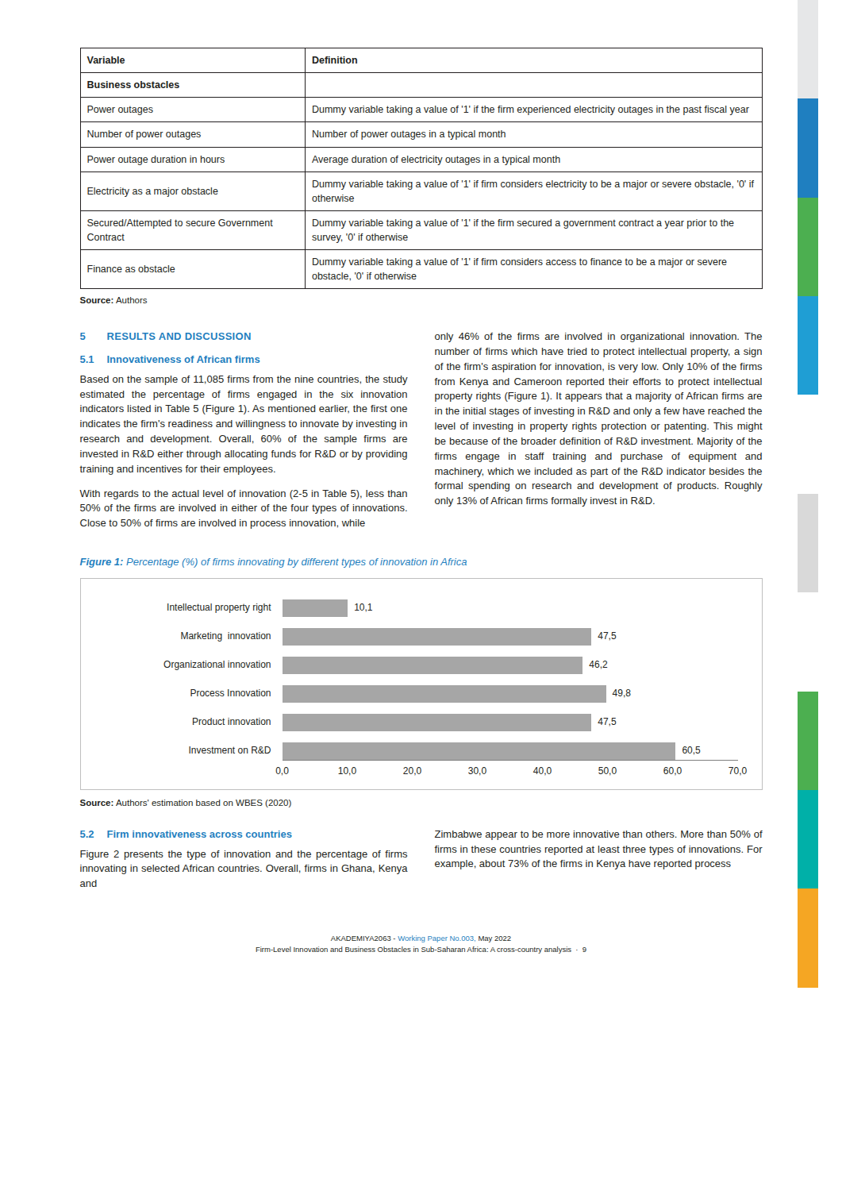| Variable | Definition |
| --- | --- |
| Business obstacles | |
| Power outages | Dummy variable taking a value of '1' if the firm experienced electricity outages in the past fiscal year |
| Number of power outages | Number of power outages in a typical month |
| Power outage duration in hours | Average duration of electricity outages in a typical month |
| Electricity as a major obstacle | Dummy variable taking a value of '1' if firm considers electricity to be a major or severe obstacle, '0' if otherwise |
| Secured/Attempted to secure Government Contract | Dummy variable taking a value of '1' if the firm secured a government contract a year prior to the survey, '0' if otherwise |
| Finance as obstacle | Dummy variable taking a value of '1' if firm considers access to finance to be a major or severe obstacle, '0' if otherwise |
Source: Authors
5 RESULTS AND DISCUSSION
5.1 Innovativeness of African firms
Based on the sample of 11,085 firms from the nine countries, the study estimated the percentage of firms engaged in the six innovation indicators listed in Table 5 (Figure 1). As mentioned earlier, the first one indicates the firm's readiness and willingness to innovate by investing in research and development. Overall, 60% of the sample firms are invested in R&D either through allocating funds for R&D or by providing training and incentives for their employees.
With regards to the actual level of innovation (2-5 in Table 5), less than 50% of the firms are involved in either of the four types of innovations. Close to 50% of firms are involved in process innovation, while
only 46% of the firms are involved in organizational innovation. The number of firms which have tried to protect intellectual property, a sign of the firm's aspiration for innovation, is very low. Only 10% of the firms from Kenya and Cameroon reported their efforts to protect intellectual property rights (Figure 1). It appears that a majority of African firms are in the initial stages of investing in R&D and only a few have reached the level of investing in property rights protection or patenting. This might be because of the broader definition of R&D investment. Majority of the firms engage in staff training and purchase of equipment and machinery, which we included as part of the R&D indicator besides the formal spending on research and development of products. Roughly only 13% of African firms formally invest in R&D.
Figure 1: Percentage (%) of firms innovating by different types of innovation in Africa
Intellectual property right
10,1
Marketing innovation
47,5
Organizational innovation
46,2
Process Innovation
49,8
Product innovation
47,5
Investment on R&D
60,5
0,0 10,0 20,0 30,0 40,0 50,0 60,0 70,0
Source: Authors' estimation based on WBES (2020)
5.2 Firm innovativeness across countries
Figure 2 presents the type of innovation and the percentage of firms innovating in selected African countries. Overall, firms in Ghana, Kenya and
Zimbabwe appear to be more innovative than others. More than 50% of firms in these countries reported at least three types of innovations. For example, about 73% of the firms in Kenya have reported process
AKADEMIYA2063 - Working Paper No.003, May 2022
Firm-Level Innovation and Business Obstacles in Sub-Saharan Africa: A cross-country analysis · 9